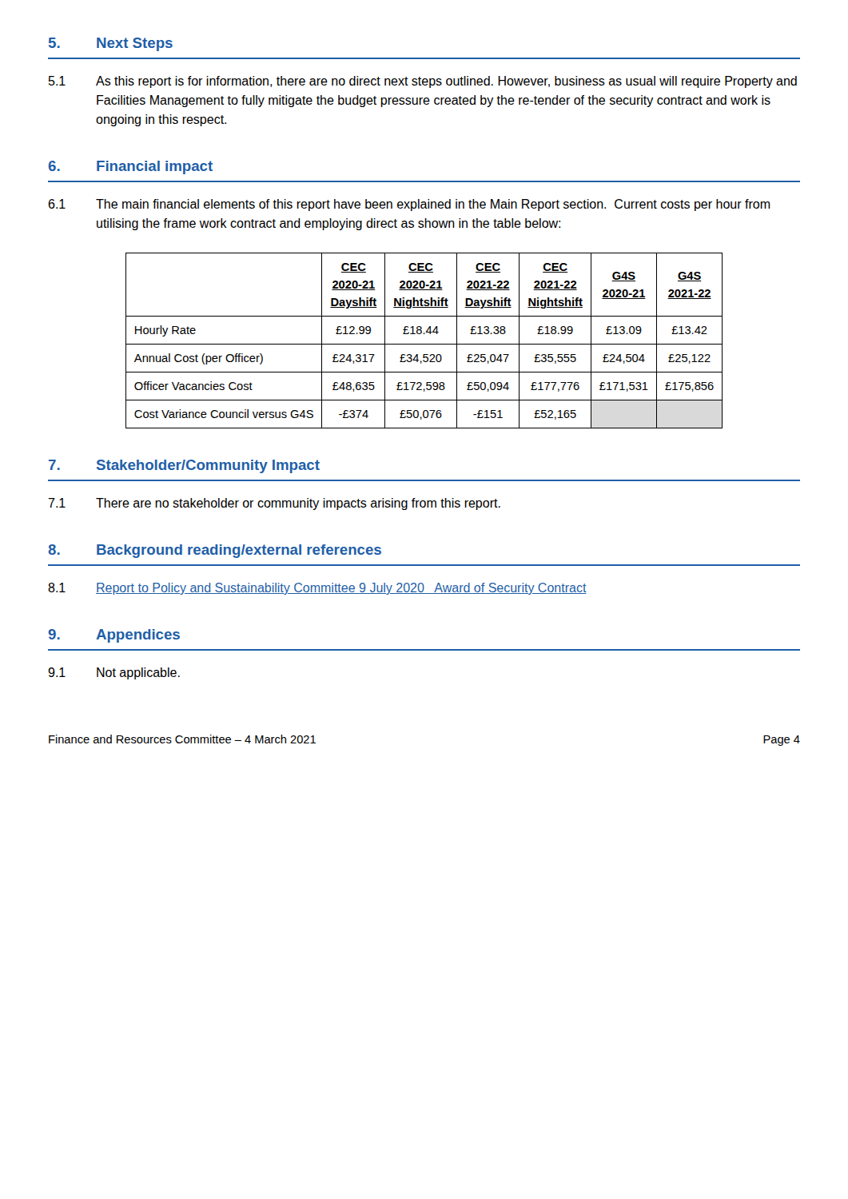5. Next Steps
5.1
As this report is for information, there are no direct next steps outlined. However, business as usual will require Property and Facilities Management to fully mitigate the budget pressure created by the re-tender of the security contract and work is ongoing in this respect.
6. Financial impact
6.1
The main financial elements of this report have been explained in the Main Report section. Current costs per hour from utilising the frame work contract and employing direct as shown in the table below:
| | CEC 2020-21 Dayshift | CEC 2020-21 Nightshift | CEC 2021-22 Dayshift | CEC 2021-22 Nightshift | G4S 2020-21 | G4S 2021-22 |
| --- | --- | --- | --- | --- | --- | --- |
| Hourly Rate | £12.99 | £18.44 | £13.38 | £18.99 | £13.09 | £13.42 |
| Annual Cost (per Officer) | £24,317 | £34,520 | £25,047 | £35,555 | £24,504 | £25,122 |
| Officer Vacancies Cost | £48,635 | £172,598 | £50,094 | £177,776 | £171,531 | £175,856 |
| Cost Variance Council versus G4S | -£374 | £50,076 | -£151 | £52,165 | | |
7. Stakeholder/Community Impact
7.1
There are no stakeholder or community impacts arising from this report.
8. Background reading/external references
8.1
Report to Policy and Sustainability Committee 9 July 2020 Award of Security Contract
9. Appendices
9.1
Not applicable.
Finance and Resources Committee – 4 March 2021
Page 4